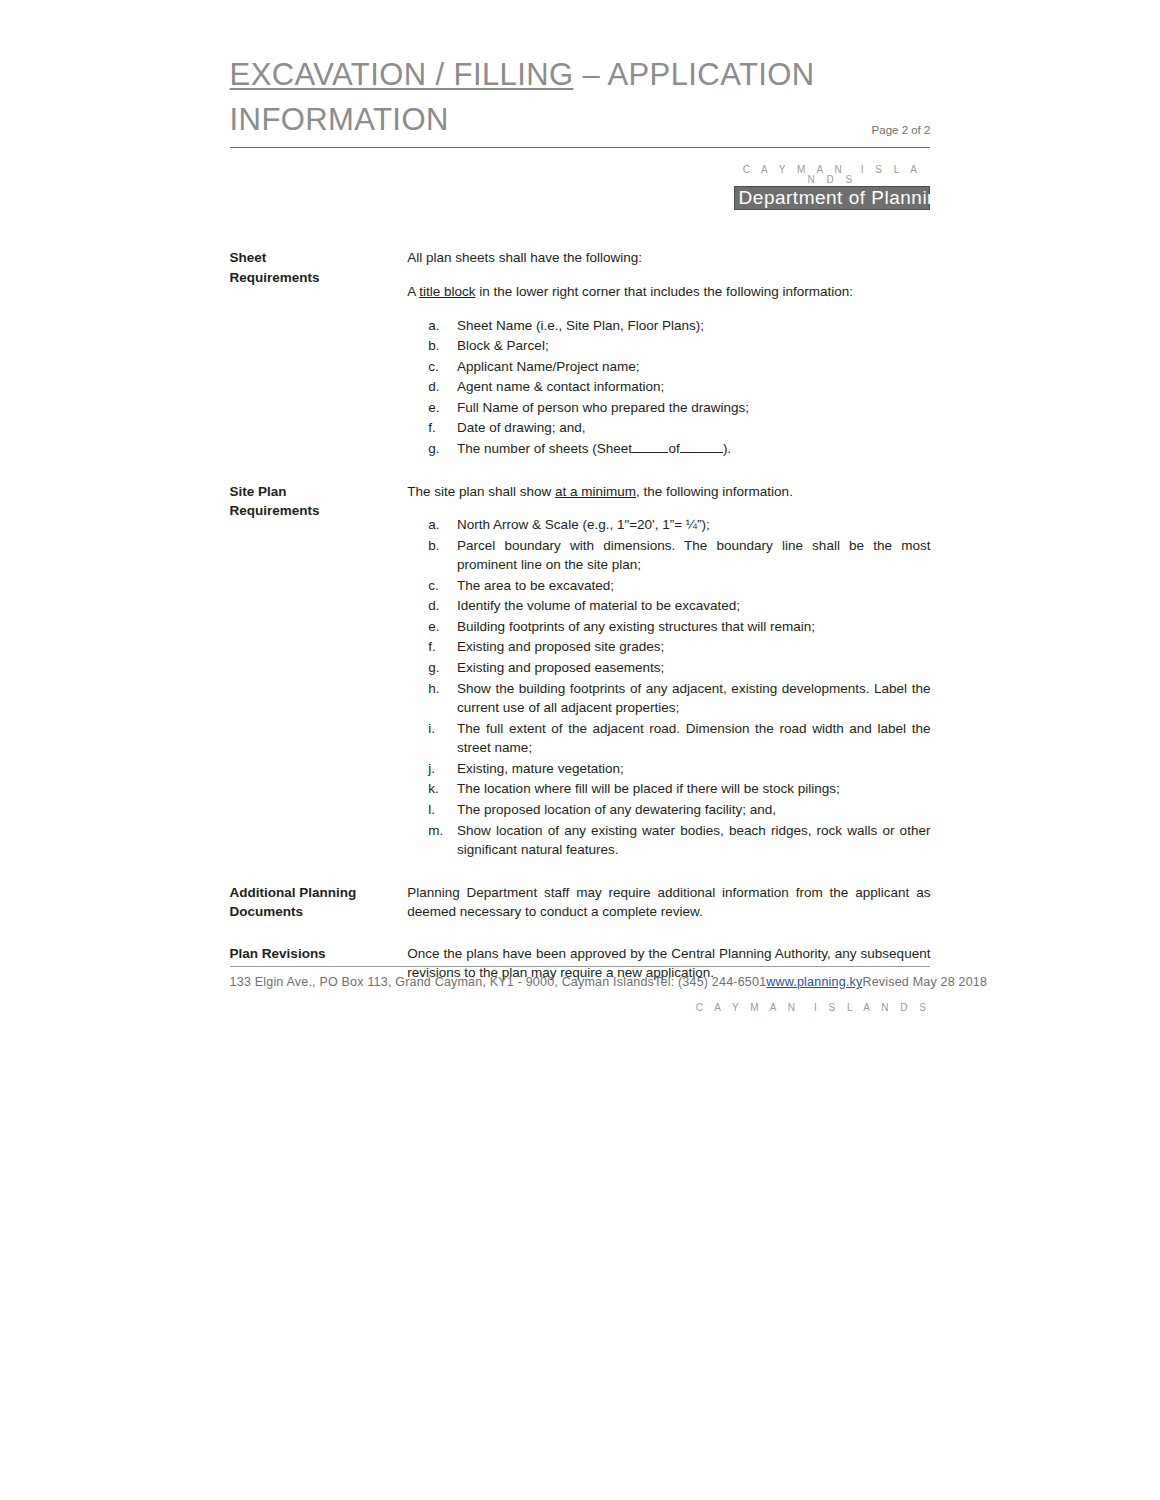EXCAVATION / FILLING – Application Information
Page 2 of 2
C A Y M A N I S L A N D S Department of Planning
Sheet
Requirements
All plan sheets shall have the following:
A title block in the lower right corner that includes the following information:
Sheet Name (i.e., Site Plan, Floor Plans);
Block & Parcel;
Applicant Name/Project name;
Agent name & contact information;
Full Name of person who prepared the drawings;
Date of drawing; and,
The number of sheets (Sheet of ).
Site Plan
Requirements
The site plan shall show at a minimum, the following information.
North Arrow & Scale (e.g., 1"=20', 1”= ¼”);
Parcel boundary with dimensions. The boundary line shall be the most prominent line on the site plan;
The area to be excavated;
Identify the volume of material to be excavated;
Building footprints of any existing structures that will remain;
Existing and proposed site grades;
Existing and proposed easements;
Show the building footprints of any adjacent, existing developments. Label the current use of all adjacent properties;
The full extent of the adjacent road. Dimension the road width and label the street name;
Existing, mature vegetation;
The location where fill will be placed if there will be stock pilings;
The proposed location of any dewatering facility; and,
Show location of any existing water bodies, beach ridges, rock walls or other significant natural features.
Additional Planning
Documents
Planning Department staff may require additional information from the applicant as deemed necessary to conduct a complete review.
Plan Revisions
Once the plans have been approved by the Central Planning Authority, any subsequent revisions to the plan may require a new application.
133 Elgin Ave., PO Box 113, Grand Cayman, KY1 - 9000, Cayman Islands Tel: (345) 244-6501 www.planning.ky Revised May 28 2018
C A Y M A N I S L A N D S